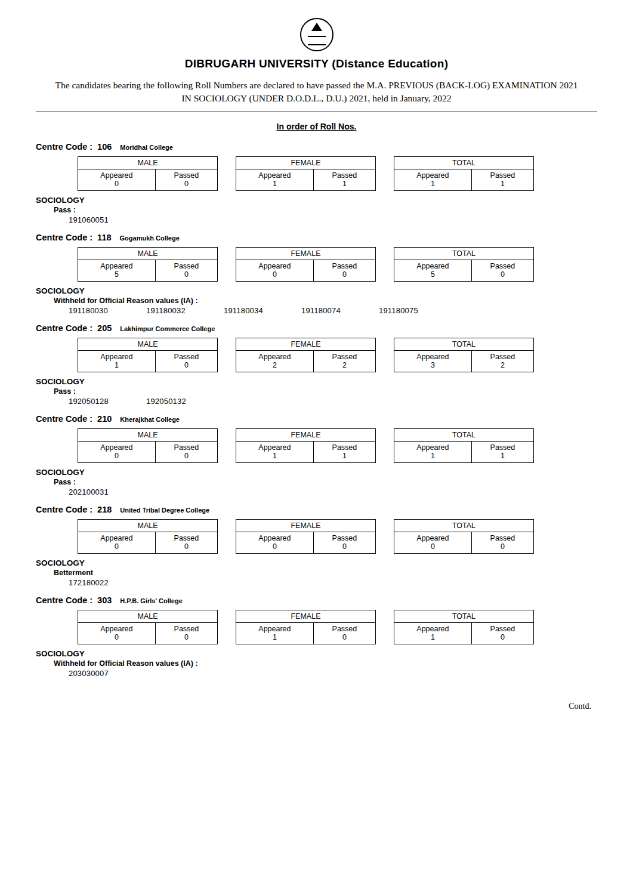DIBRUGARH UNIVERSITY (Distance Education)
The candidates bearing the following Roll Numbers are declared to have passed the M.A. PREVIOUS (BACK-LOG) EXAMINATION 2021 IN SOCIOLOGY (UNDER D.O.D.L., D.U.) 2021, held in January, 2022
In order of Roll Nos.
Centre Code : 106 Moridhal College
| MALE |
| --- |
| Appeared | Passed |
| 0 | 0 |
| FEMALE |
| --- |
| Appeared | Passed |
| 1 | 1 |
| TOTAL |
| --- |
| Appeared | Passed |
| 1 | 1 |
SOCIOLOGY
Pass :
191060051
Centre Code : 118 Gogamukh College
| MALE |
| --- |
| Appeared | Passed |
| 5 | 0 |
| FEMALE |
| --- |
| Appeared | Passed |
| 0 | 0 |
| TOTAL |
| --- |
| Appeared | Passed |
| 5 | 0 |
SOCIOLOGY
Withheld for Official Reason values (IA) :
191180030191180032191180034191180074191180075
Centre Code : 205 Lakhimpur Commerce College
| MALE |
| --- |
| Appeared | Passed |
| 1 | 0 |
| FEMALE |
| --- |
| Appeared | Passed |
| 2 | 2 |
| TOTAL |
| --- |
| Appeared | Passed |
| 3 | 2 |
SOCIOLOGY
Pass :
192050128192050132
Centre Code : 210 Kherajkhat College
| MALE |
| --- |
| Appeared | Passed |
| 0 | 0 |
| FEMALE |
| --- |
| Appeared | Passed |
| 1 | 1 |
| TOTAL |
| --- |
| Appeared | Passed |
| 1 | 1 |
SOCIOLOGY
Pass :
202100031
Centre Code : 218 United Tribal Degree College
| MALE |
| --- |
| Appeared | Passed |
| 0 | 0 |
| FEMALE |
| --- |
| Appeared | Passed |
| 0 | 0 |
| TOTAL |
| --- |
| Appeared | Passed |
| 0 | 0 |
SOCIOLOGY
Betterment
172180022
Centre Code : 303 H.P.B. Girls' College
| MALE |
| --- |
| Appeared | Passed |
| 0 | 0 |
| FEMALE |
| --- |
| Appeared | Passed |
| 1 | 0 |
| TOTAL |
| --- |
| Appeared | Passed |
| 1 | 0 |
SOCIOLOGY
Withheld for Official Reason values (IA) :
203030007
Contd.